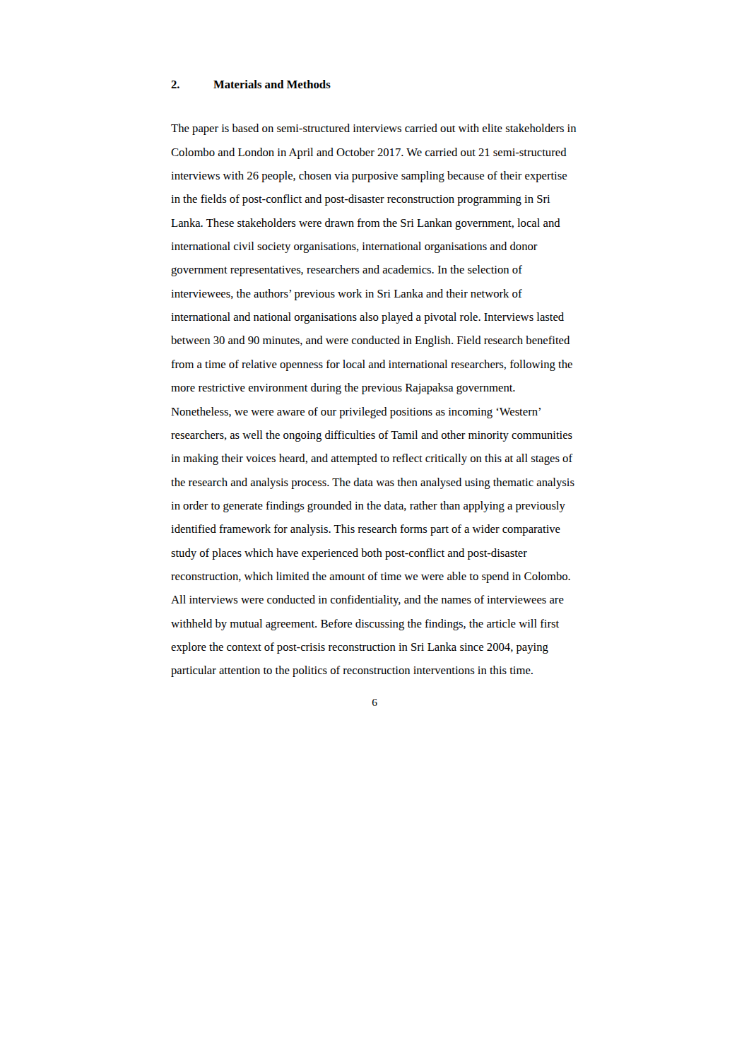2. Materials and Methods
The paper is based on semi-structured interviews carried out with elite stakeholders in Colombo and London in April and October 2017. We carried out 21 semi-structured interviews with 26 people, chosen via purposive sampling because of their expertise in the fields of post-conflict and post-disaster reconstruction programming in Sri Lanka. These stakeholders were drawn from the Sri Lankan government, local and international civil society organisations, international organisations and donor government representatives, researchers and academics. In the selection of interviewees, the authors’ previous work in Sri Lanka and their network of international and national organisations also played a pivotal role. Interviews lasted between 30 and 90 minutes, and were conducted in English. Field research benefited from a time of relative openness for local and international researchers, following the more restrictive environment during the previous Rajapaksa government. Nonetheless, we were aware of our privileged positions as incoming ‘Western’ researchers, as well the ongoing difficulties of Tamil and other minority communities in making their voices heard, and attempted to reflect critically on this at all stages of the research and analysis process. The data was then analysed using thematic analysis in order to generate findings grounded in the data, rather than applying a previously identified framework for analysis. This research forms part of a wider comparative study of places which have experienced both post-conflict and post-disaster reconstruction, which limited the amount of time we were able to spend in Colombo. All interviews were conducted in confidentiality, and the names of interviewees are withheld by mutual agreement. Before discussing the findings, the article will first explore the context of post-crisis reconstruction in Sri Lanka since 2004, paying particular attention to the politics of reconstruction interventions in this time.
6